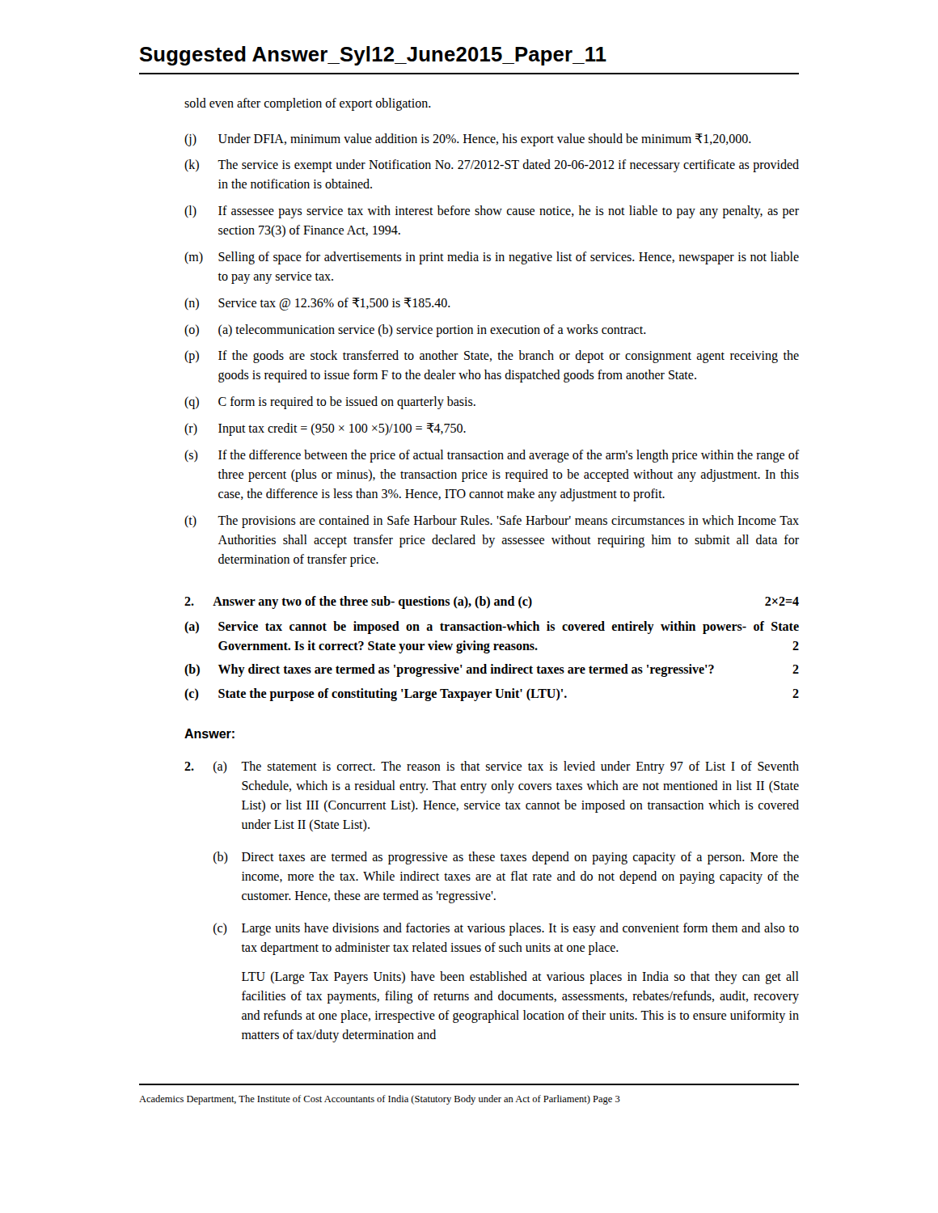Suggested Answer_Syl12_June2015_Paper_11
sold even after completion of export obligation.
(j) Under DFIA, minimum value addition is 20%. Hence, his export value should be minimum ₹1,20,000.
(k) The service is exempt under Notification No. 27/2012-ST dated 20-06-2012 if necessary certificate as provided in the notification is obtained.
(l) If assessee pays service tax with interest before show cause notice, he is not liable to pay any penalty, as per section 73(3) of Finance Act, 1994.
(m) Selling of space for advertisements in print media is in negative list of services. Hence, newspaper is not liable to pay any service tax.
(n) Service tax @ 12.36% of ₹1,500 is ₹185.40.
(o)(a) telecommunication service (b) service portion in execution of a works contract.
(p) If the goods are stock transferred to another State, the branch or depot or consignment agent receiving the goods is required to issue form F to the dealer who has dispatched goods from another State.
(q) C form is required to be issued on quarterly basis.
(r) Input tax credit = (950 × 100 ×5)/100 = ₹4,750.
(s) If the difference between the price of actual transaction and average of the arm's length price within the range of three percent (plus or minus), the transaction price is required to be accepted without any adjustment. In this case, the difference is less than 3%. Hence, ITO cannot make any adjustment to profit.
(t) The provisions are contained in Safe Harbour Rules. 'Safe Harbour' means circumstances in which Income Tax Authorities shall accept transfer price declared by assessee without requiring him to submit all data for determination of transfer price.
2.
Answer any two of the three sub- questions (a), (b) and (c)2×2=4
(a) Service tax cannot be imposed on a transaction-which is covered entirely within powers- of State Government. Is it correct? State your view giving reasons.2
(b) Why direct taxes are termed as 'progressive' and indirect taxes are termed as 'regressive'?2
(c) State the purpose of constituting 'Large Taxpayer Unit' (LTU)'.2
Answer:
2.
(a) The statement is correct. The reason is that service tax is levied under Entry 97 of List I of Seventh Schedule, which is a residual entry. That entry only covers taxes which are not mentioned in list II (State List) or list III (Concurrent List). Hence, service tax cannot be imposed on transaction which is covered under List II (State List).
(b) Direct taxes are termed as progressive as these taxes depend on paying capacity of a person. More the income, more the tax. While indirect taxes are at flat rate and do not depend on paying capacity of the customer. Hence, these are termed as 'regressive'.
(c)
Large units have divisions and factories at various places. It is easy and convenient form them and also to tax department to administer tax related issues of such units at one place.
LTU (Large Tax Payers Units) have been established at various places in India so that they can get all facilities of tax payments, filing of returns and documents, assessments, rebates/refunds, audit, recovery and refunds at one place, irrespective of geographical location of their units. This is to ensure uniformity in matters of tax/duty determination and
Academics Department, The Institute of Cost Accountants of India (Statutory Body under an Act of Parliament) Page 3